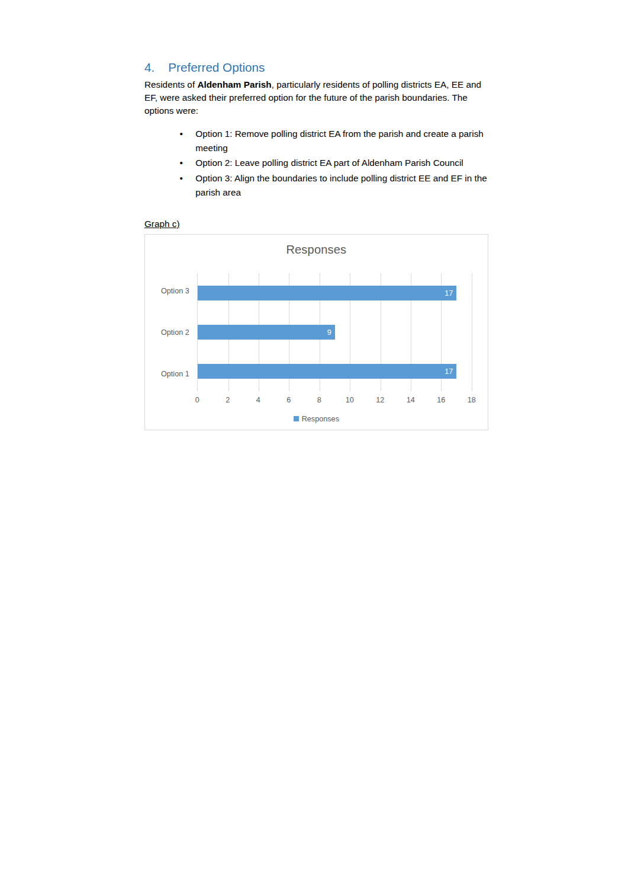4. Preferred Options
Residents of Aldenham Parish, particularly residents of polling districts EA, EE and EF, were asked their preferred option for the future of the parish boundaries. The options were:
Option 1: Remove polling district EA from the parish and create a parish meeting
Option 2: Leave polling district EA part of Aldenham Parish Council
Option 3: Align the boundaries to include polling district EE and EF in the parish area
Graph c)
Responses
Option 3
Option 2
Option 1
17
9
17
0 2 4 6 8 10 12 14 16 18
Responses